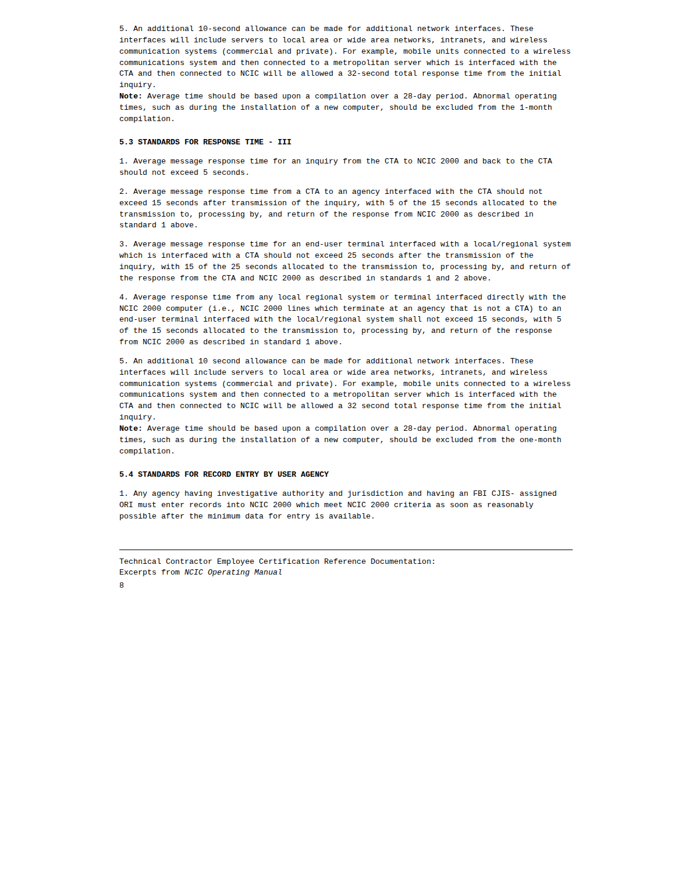5. An additional 10-second allowance can be made for additional network interfaces. These interfaces will include servers to local area or wide area networks, intranets, and wireless communication systems (commercial and private). For example, mobile units connected to a wireless communications system and then connected to a metropolitan server which is interfaced with the CTA and then connected to NCIC will be allowed a 32-second total response time from the initial inquiry.
Note: Average time should be based upon a compilation over a 28-day period. Abnormal operating times, such as during the installation of a new computer, should be excluded from the 1-month compilation.
5.3 STANDARDS FOR RESPONSE TIME - III
1. Average message response time for an inquiry from the CTA to NCIC 2000 and back to the CTA should not exceed 5 seconds.
2. Average message response time from a CTA to an agency interfaced with the CTA should not exceed 15 seconds after transmission of the inquiry, with 5 of the 15 seconds allocated to the transmission to, processing by, and return of the response from NCIC 2000 as described in standard 1 above.
3. Average message response time for an end-user terminal interfaced with a local/regional system which is interfaced with a CTA should not exceed 25 seconds after the transmission of the inquiry, with 15 of the 25 seconds allocated to the transmission to, processing by, and return of the response from the CTA and NCIC 2000 as described in standards 1 and 2 above.
4. Average response time from any local regional system or terminal interfaced directly with the NCIC 2000 computer (i.e., NCIC 2000 lines which terminate at an agency that is not a CTA) to an end-user terminal interfaced with the local/regional system shall not exceed 15 seconds, with 5 of the 15 seconds allocated to the transmission to, processing by, and return of the response from NCIC 2000 as described in standard 1 above.
5. An additional 10 second allowance can be made for additional network interfaces. These interfaces will include servers to local area or wide area networks, intranets, and wireless communication systems (commercial and private). For example, mobile units connected to a wireless communications system and then connected to a metropolitan server which is interfaced with the CTA and then connected to NCIC will be allowed a 32 second total response time from the initial inquiry.
Note: Average time should be based upon a compilation over a 28-day period. Abnormal operating times, such as during the installation of a new computer, should be excluded from the one-month compilation.
5.4 STANDARDS FOR RECORD ENTRY BY USER AGENCY
1. Any agency having investigative authority and jurisdiction and having an FBI CJIS- assigned ORI must enter records into NCIC 2000 which meet NCIC 2000 criteria as soon as reasonably possible after the minimum data for entry is available.
Technical Contractor Employee Certification Reference Documentation:
Excerpts from NCIC Operating Manual
8